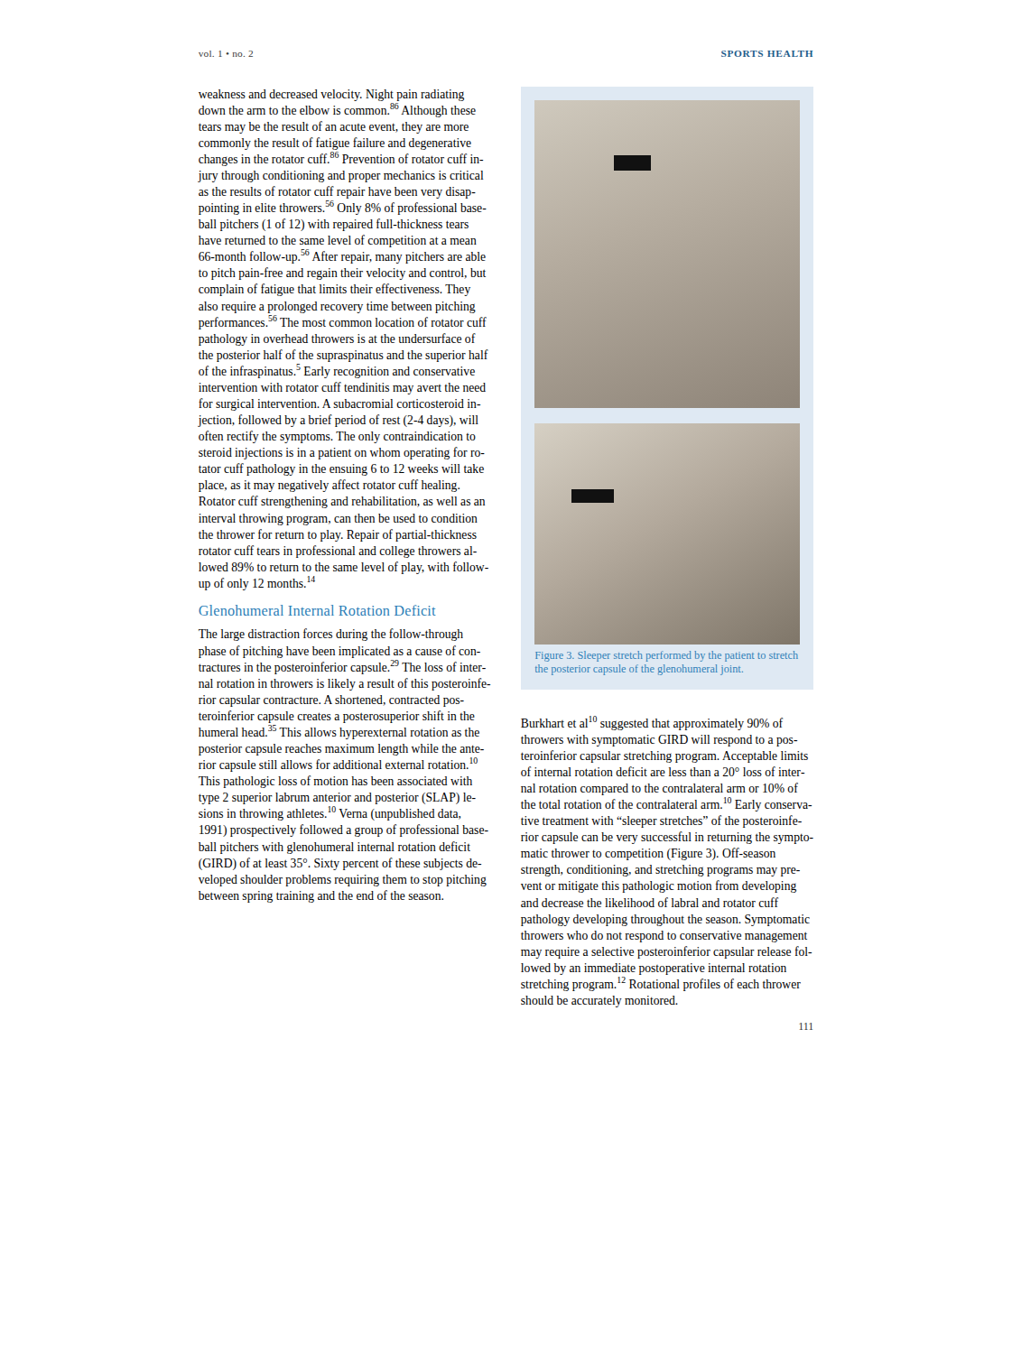vol. 1 • no. 2
SPORTS HEALTH
weakness and decreased velocity. Night pain radiating down the arm to the elbow is common.86 Although these tears may be the result of an acute event, they are more commonly the result of fatigue failure and degenerative changes in the rotator cuff.86 Prevention of rotator cuff injury through conditioning and proper mechanics is critical as the results of rotator cuff repair have been very disappointing in elite throwers.56 Only 8% of professional baseball pitchers (1 of 12) with repaired full-thickness tears have returned to the same level of competition at a mean 66-month follow-up.56 After repair, many pitchers are able to pitch pain-free and regain their velocity and control, but complain of fatigue that limits their effectiveness. They also require a prolonged recovery time between pitching performances.56 The most common location of rotator cuff pathology in overhead throwers is at the undersurface of the posterior half of the supraspinatus and the superior half of the infraspinatus.5 Early recognition and conservative intervention with rotator cuff tendinitis may avert the need for surgical intervention. A subacromial corticosteroid injection, followed by a brief period of rest (2-4 days), will often rectify the symptoms. The only contraindication to steroid injections is in a patient on whom operating for rotator cuff pathology in the ensuing 6 to 12 weeks will take place, as it may negatively affect rotator cuff healing. Rotator cuff strengthening and rehabilitation, as well as an interval throwing program, can then be used to condition the thrower for return to play. Repair of partial-thickness rotator cuff tears in professional and college throwers allowed 89% to return to the same level of play, with follow-up of only 12 months.14
Glenohumeral Internal Rotation Deficit
The large distraction forces during the follow-through phase of pitching have been implicated as a cause of contractures in the posteroinferior capsule.29 The loss of internal rotation in throwers is likely a result of this posteroinferior capsular contracture. A shortened, contracted posteroinferior capsule creates a posterosuperior shift in the humeral head.35 This allows hyperexternal rotation as the posterior capsule reaches maximum length while the anterior capsule still allows for additional external rotation.10 This pathologic loss of motion has been associated with type 2 superior labrum anterior and posterior (SLAP) lesions in throwing athletes.10 Verna (unpublished data, 1991) prospectively followed a group of professional baseball pitchers with glenohumeral internal rotation deficit (GIRD) of at least 35°. Sixty percent of these subjects developed shoulder problems requiring them to stop pitching between spring training and the end of the season.
Figure 3. Sleeper stretch performed by the patient to stretch the posterior capsule of the glenohumeral joint.
Burkhart et al10 suggested that approximately 90% of throwers with symptomatic GIRD will respond to a posteroinferior capsular stretching program. Acceptable limits of internal rotation deficit are less than a 20° loss of internal rotation compared to the contralateral arm or 10% of the total rotation of the contralateral arm.10 Early conservative treatment with “sleeper stretches” of the posteroinferior capsule can be very successful in returning the symptomatic thrower to competition (Figure 3). Off-season strength, conditioning, and stretching programs may prevent or mitigate this pathologic motion from developing and decrease the likelihood of labral and rotator cuff pathology developing throughout the season. Symptomatic throwers who do not respond to conservative management may require a selective posteroinferior capsular release followed by an immediate postoperative internal rotation stretching program.12 Rotational profiles of each thrower should be accurately monitored.
111